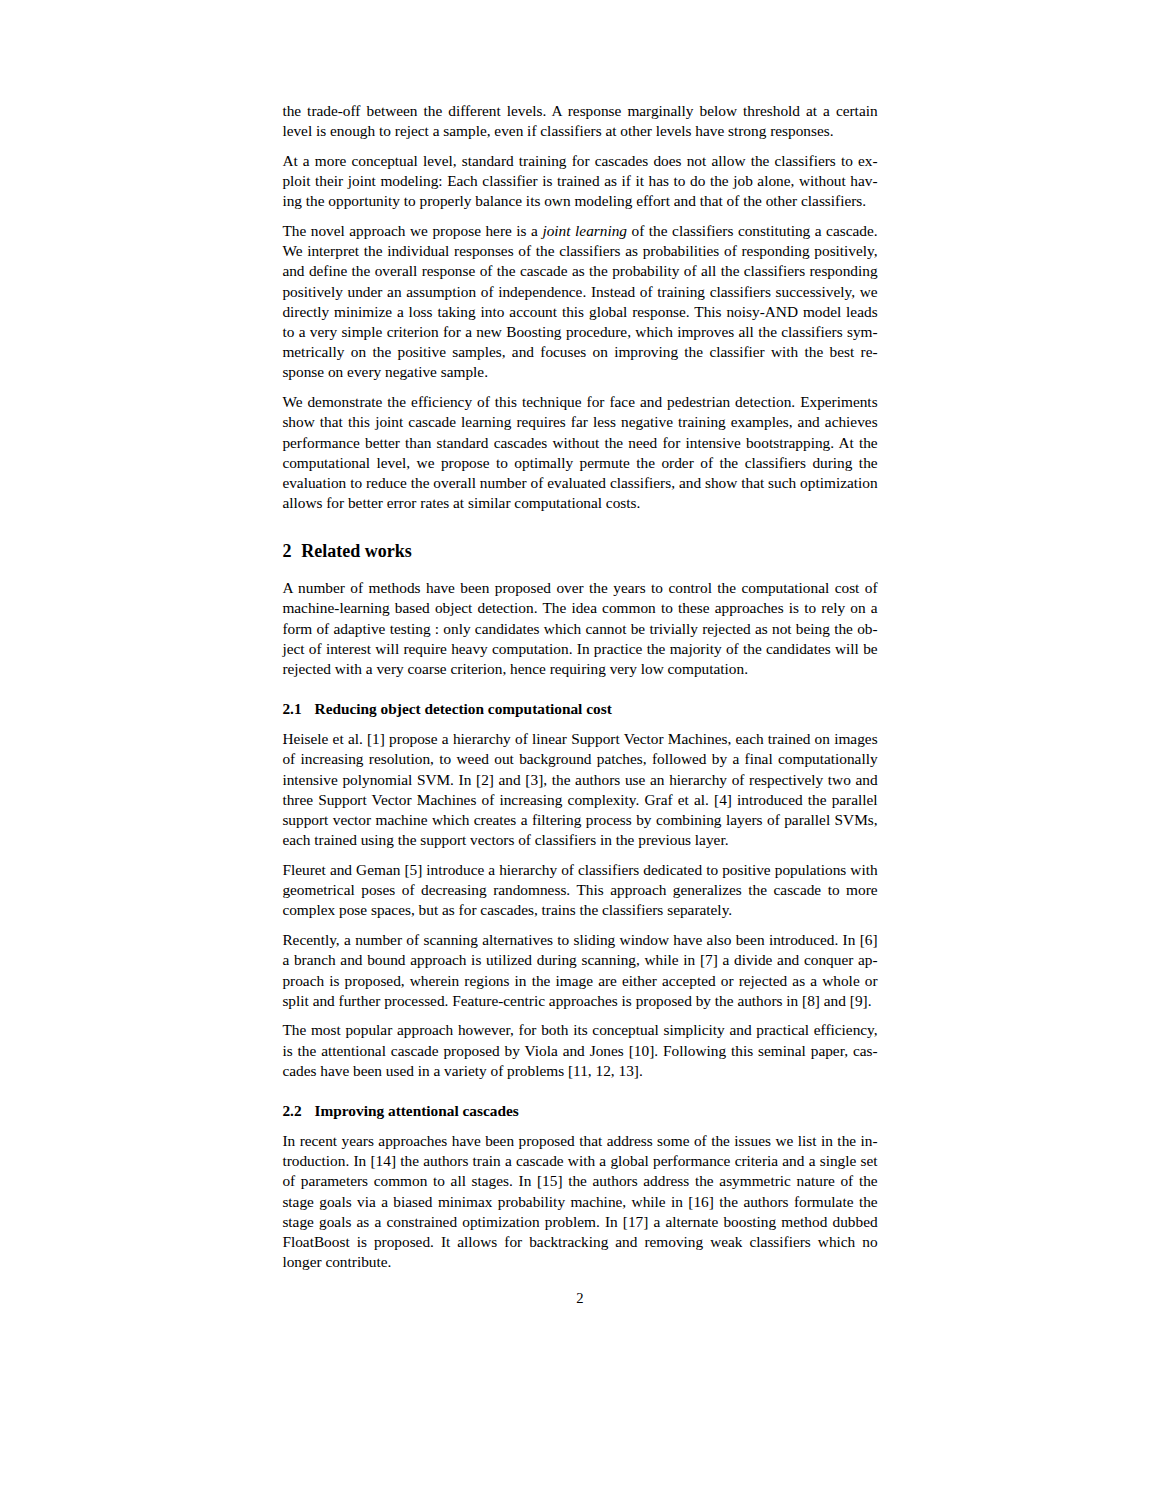the trade-off between the different levels. A response marginally below threshold at a certain level is enough to reject a sample, even if classifiers at other levels have strong responses.
At a more conceptual level, standard training for cascades does not allow the classifiers to exploit their joint modeling: Each classifier is trained as if it has to do the job alone, without having the opportunity to properly balance its own modeling effort and that of the other classifiers.
The novel approach we propose here is a joint learning of the classifiers constituting a cascade. We interpret the individual responses of the classifiers as probabilities of responding positively, and define the overall response of the cascade as the probability of all the classifiers responding positively under an assumption of independence. Instead of training classifiers successively, we directly minimize a loss taking into account this global response. This noisy-AND model leads to a very simple criterion for a new Boosting procedure, which improves all the classifiers symmetrically on the positive samples, and focuses on improving the classifier with the best response on every negative sample.
We demonstrate the efficiency of this technique for face and pedestrian detection. Experiments show that this joint cascade learning requires far less negative training examples, and achieves performance better than standard cascades without the need for intensive bootstrapping. At the computational level, we propose to optimally permute the order of the classifiers during the evaluation to reduce the overall number of evaluated classifiers, and show that such optimization allows for better error rates at similar computational costs.
2 Related works
A number of methods have been proposed over the years to control the computational cost of machine-learning based object detection. The idea common to these approaches is to rely on a form of adaptive testing : only candidates which cannot be trivially rejected as not being the object of interest will require heavy computation. In practice the majority of the candidates will be rejected with a very coarse criterion, hence requiring very low computation.
2.1 Reducing object detection computational cost
Heisele et al. [1] propose a hierarchy of linear Support Vector Machines, each trained on images of increasing resolution, to weed out background patches, followed by a final computationally intensive polynomial SVM. In [2] and [3], the authors use an hierarchy of respectively two and three Support Vector Machines of increasing complexity. Graf et al. [4] introduced the parallel support vector machine which creates a filtering process by combining layers of parallel SVMs, each trained using the support vectors of classifiers in the previous layer.
Fleuret and Geman [5] introduce a hierarchy of classifiers dedicated to positive populations with geometrical poses of decreasing randomness. This approach generalizes the cascade to more complex pose spaces, but as for cascades, trains the classifiers separately.
Recently, a number of scanning alternatives to sliding window have also been introduced. In [6] a branch and bound approach is utilized during scanning, while in [7] a divide and conquer approach is proposed, wherein regions in the image are either accepted or rejected as a whole or split and further processed. Feature-centric approaches is proposed by the authors in [8] and [9].
The most popular approach however, for both its conceptual simplicity and practical efficiency, is the attentional cascade proposed by Viola and Jones [10]. Following this seminal paper, cascades have been used in a variety of problems [11, 12, 13].
2.2 Improving attentional cascades
In recent years approaches have been proposed that address some of the issues we list in the introduction. In [14] the authors train a cascade with a global performance criteria and a single set of parameters common to all stages. In [15] the authors address the asymmetric nature of the stage goals via a biased minimax probability machine, while in [16] the authors formulate the stage goals as a constrained optimization problem. In [17] a alternate boosting method dubbed FloatBoost is proposed. It allows for backtracking and removing weak classifiers which no longer contribute.
2